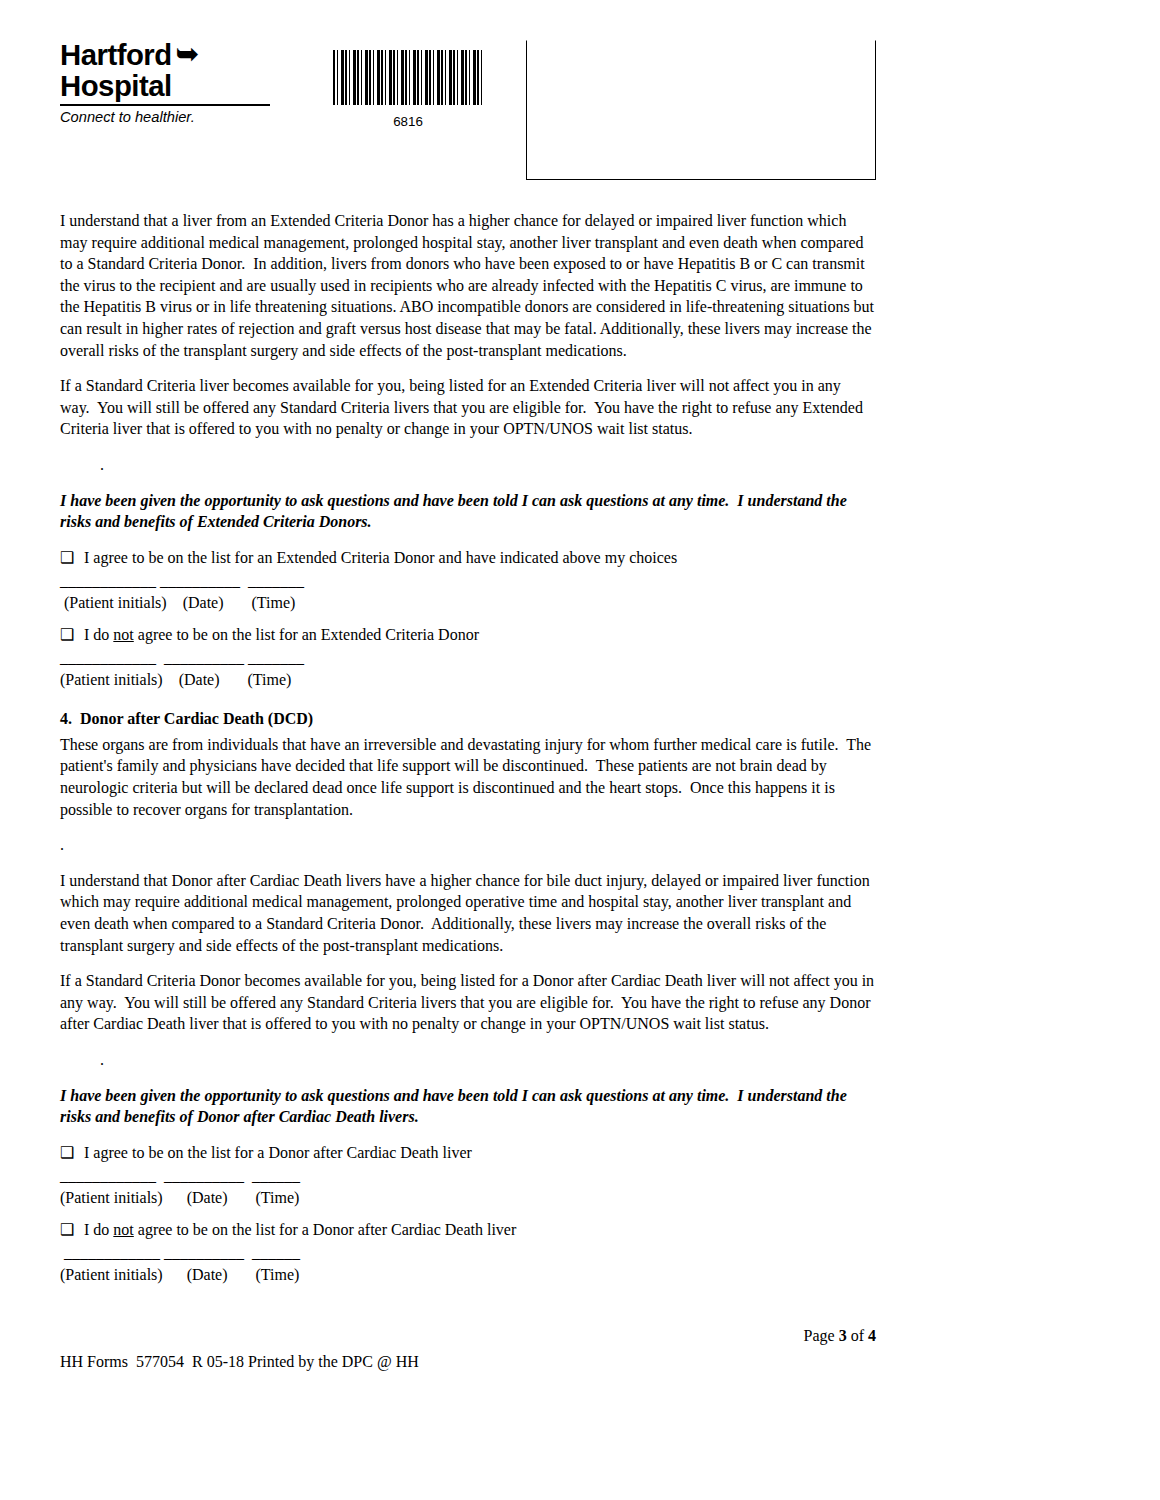Hartford➥
Hospital
Connect to healthier.
6816
I understand that a liver from an Extended Criteria Donor has a higher chance for delayed or impaired liver function which may require additional medical management, prolonged hospital stay, another liver transplant and even death when compared to a Standard Criteria Donor. In addition, livers from donors who have been exposed to or have Hepatitis B or C can transmit the virus to the recipient and are usually used in recipients who are already infected with the Hepatitis C virus, are immune to the Hepatitis B virus or in life threatening situations. ABO incompatible donors are considered in life-threatening situations but can result in higher rates of rejection and graft versus host disease that may be fatal. Additionally, these livers may increase the overall risks of the transplant surgery and side effects of the post-transplant medications.
If a Standard Criteria liver becomes available for you, being listed for an Extended Criteria liver will not affect you in any way. You will still be offered any Standard Criteria livers that you are eligible for. You have the right to refuse any Extended Criteria liver that is offered to you with no penalty or change in your OPTN/UNOS wait list status.
.
I have been given the opportunity to ask questions and have been told I can ask questions at any time. I understand the risks and benefits of Extended Criteria Donors.
❑ I agree to be on the list for an Extended Criteria Donor and have indicated above my choices
____________ __________ _______
(Patient initials) (Date) (Time)
❑ I do not agree to be on the list for an Extended Criteria Donor
____________ __________ _______
(Patient initials) (Date) (Time)
4. Donor after Cardiac Death (DCD)
These organs are from individuals that have an irreversible and devastating injury for whom further medical care is futile. The patient's family and physicians have decided that life support will be discontinued. These patients are not brain dead by neurologic criteria but will be declared dead once life support is discontinued and the heart stops. Once this happens it is possible to recover organs for transplantation.
.
I understand that Donor after Cardiac Death livers have a higher chance for bile duct injury, delayed or impaired liver function which may require additional medical management, prolonged operative time and hospital stay, another liver transplant and even death when compared to a Standard Criteria Donor. Additionally, these livers may increase the overall risks of the transplant surgery and side effects of the post-transplant medications.
If a Standard Criteria Donor becomes available for you, being listed for a Donor after Cardiac Death liver will not affect you in any way. You will still be offered any Standard Criteria livers that you are eligible for. You have the right to refuse any Donor after Cardiac Death liver that is offered to you with no penalty or change in your OPTN/UNOS wait list status.
.
I have been given the opportunity to ask questions and have been told I can ask questions at any time. I understand the risks and benefits of Donor after Cardiac Death livers.
❑ I agree to be on the list for a Donor after Cardiac Death liver
____________ __________ ______
(Patient initials) (Date) (Time)
❑ I do not agree to be on the list for a Donor after Cardiac Death liver
____________ __________ ______
(Patient initials) (Date) (Time)
Page 3 of 4
HH Forms 577054 R 05-18 Printed by the DPC @ HH